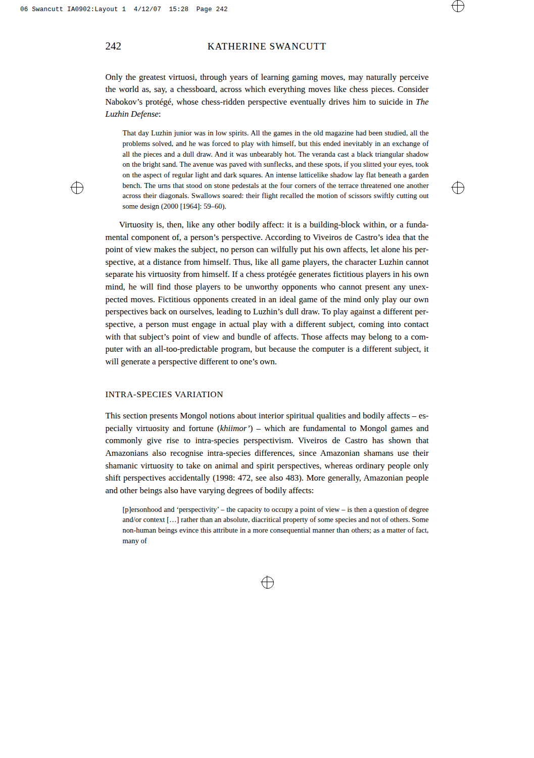06 Swancutt IA0902:Layout 1 4/12/07 15:28 Page 242
242
KATHERINE SWANCUTT
Only the greatest virtuosi, through years of learning gaming moves, may naturally perceive the world as, say, a chessboard, across which everything moves like chess pieces. Consider Nabokov’s protégé, whose chess-ridden perspective eventually drives him to suicide in The Luzhin Defense:
That day Luzhin junior was in low spirits. All the games in the old magazine had been studied, all the problems solved, and he was forced to play with himself, but this ended inevitably in an exchange of all the pieces and a dull draw. And it was unbearably hot. The veranda cast a black triangular shadow on the bright sand. The avenue was paved with sunflecks, and these spots, if you slitted your eyes, took on the aspect of regular light and dark squares. An intense latticelike shadow lay flat beneath a garden bench. The urns that stood on stone pedestals at the four corners of the terrace threatened one another across their diagonals. Swallows soared: their flight recalled the motion of scissors swiftly cutting out some design (2000 [1964]: 59–60).
Virtuosity is, then, like any other bodily affect: it is a building-block within, or a fundamental component of, a person’s perspective. According to Viveiros de Castro’s idea that the point of view makes the subject, no person can wilfully put his own affects, let alone his perspective, at a distance from himself. Thus, like all game players, the character Luzhin cannot separate his virtuosity from himself. If a chess protégée generates fictitious players in his own mind, he will find those players to be unworthy opponents who cannot present any unexpected moves. Fictitious opponents created in an ideal game of the mind only play our own perspectives back on ourselves, leading to Luzhin’s dull draw. To play against a different perspective, a person must engage in actual play with a different subject, coming into contact with that subject’s point of view and bundle of affects. Those affects may belong to a computer with an all-too-predictable program, but because the computer is a different subject, it will generate a perspective different to one’s own.
Intra-species variation
This section presents Mongol notions about interior spiritual qualities and bodily affects – especially virtuosity and fortune (khiimor’) – which are fundamental to Mongol games and commonly give rise to intra-species perspectivism. Viveiros de Castro has shown that Amazonians also recognise intra-species differences, since Amazonian shamans use their shamanic virtuosity to take on animal and spirit perspectives, whereas ordinary people only shift perspectives accidentally (1998: 472, see also 483). More generally, Amazonian people and other beings also have varying degrees of bodily affects:
[p]ersonhood and ‘perspectivity’ – the capacity to occupy a point of view – is then a question of degree and/or context […] rather than an absolute, diacritical property of some species and not of others. Some non-human beings evince this attribute in a more consequential manner than others; as a matter of fact, many of